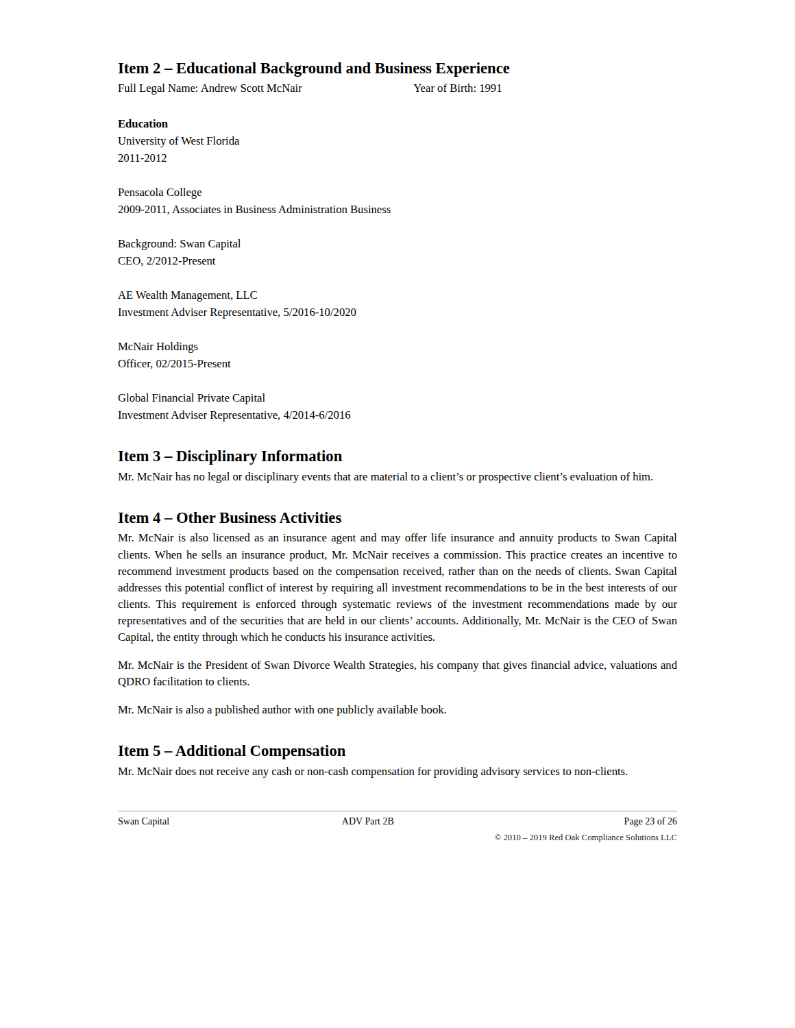Item 2 – Educational Background and Business Experience
Full Legal Name: Andrew Scott McNair Year of Birth: 1991
Education
University of West Florida
2011-2012
Pensacola College
2009-2011, Associates in Business Administration Business
Background: Swan Capital
CEO, 2/2012-Present
AE Wealth Management, LLC
Investment Adviser Representative, 5/2016-10/2020
McNair Holdings
Officer, 02/2015-Present
Global Financial Private Capital
Investment Adviser Representative, 4/2014-6/2016
Item 3 – Disciplinary Information
Mr. McNair has no legal or disciplinary events that are material to a client’s or prospective client’s evaluation of him.
Item 4 – Other Business Activities
Mr. McNair is also licensed as an insurance agent and may offer life insurance and annuity products to Swan Capital clients. When he sells an insurance product, Mr. McNair receives a commission. This practice creates an incentive to recommend investment products based on the compensation received, rather than on the needs of clients. Swan Capital addresses this potential conflict of interest by requiring all investment recommendations to be in the best interests of our clients. This requirement is enforced through systematic reviews of the investment recommendations made by our representatives and of the securities that are held in our clients’ accounts. Additionally, Mr. McNair is the CEO of Swan Capital, the entity through which he conducts his insurance activities.
Mr. McNair is the President of Swan Divorce Wealth Strategies, his company that gives financial advice, valuations and QDRO facilitation to clients.
Mr. McNair is also a published author with one publicly available book.
Item 5 – Additional Compensation
Mr. McNair does not receive any cash or non-cash compensation for providing advisory services to non-clients.
Swan Capital ADV Part 2B Page 23 of 26
© 2010 – 2019 Red Oak Compliance Solutions LLC